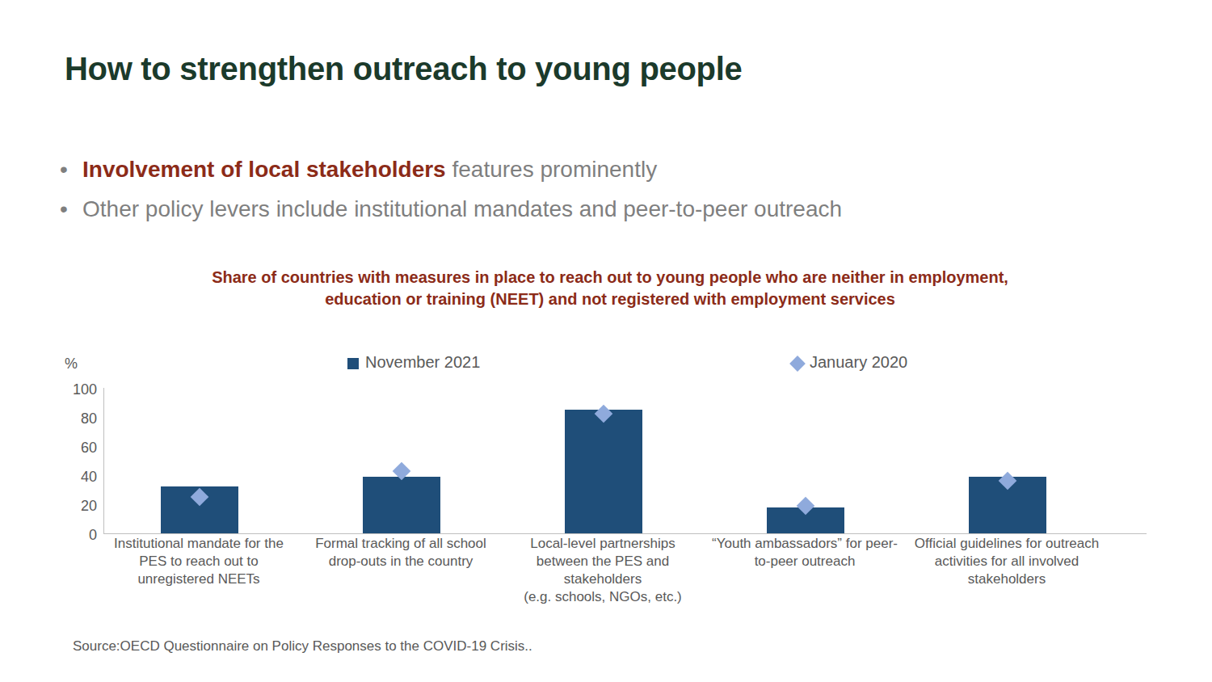How to strengthen outreach to young people
Involvement of local stakeholders features prominently
Other policy levers include institutional mandates and peer-to-peer outreach
Share of countries with measures in place to reach out to young people who are neither in employment,
education or training (NEET) and not registered with employment services
%
November 2021
January 2020
100 80 60 40 20 0
Institutional mandate for the PES to reach out to unregistered NEETs
Formal tracking of all school drop-outs in the country
Local-level partnerships between the PES and stakeholders
(e.g. schools, NGOs, etc.)
“Youth ambassadors” for peer-to-peer outreach
Official guidelines for outreach activities for all involved stakeholders
Source:OECD Questionnaire on Policy Responses to the COVID-19 Crisis..